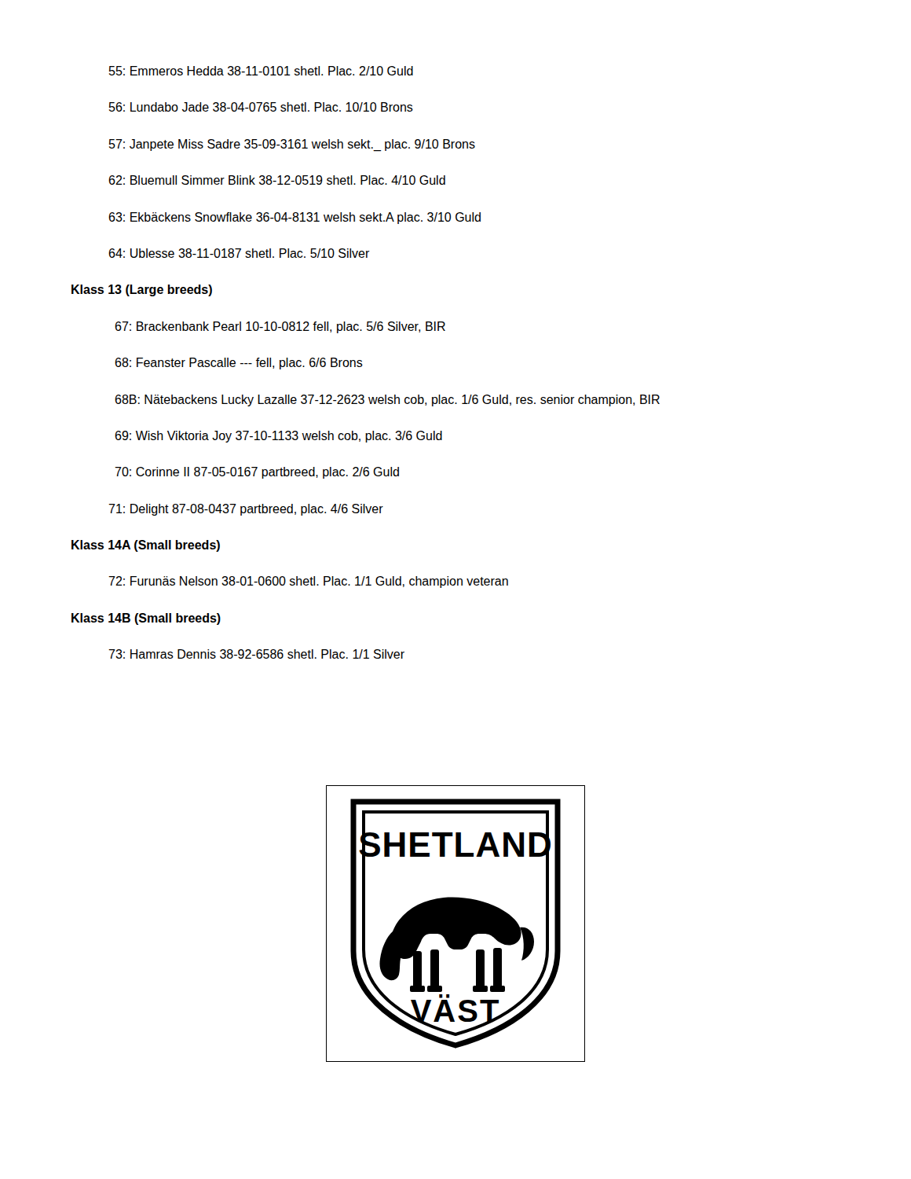55: Emmeros Hedda 38-11-0101 shetl. Plac. 2/10 Guld
56: Lundabo Jade 38-04-0765 shetl. Plac. 10/10 Brons
57: Janpete Miss Sadre 35-09-3161 welsh sekt._ plac. 9/10 Brons
62: Bluemull Simmer Blink 38-12-0519 shetl. Plac. 4/10 Guld
63: Ekbäckens Snowflake 36-04-8131 welsh sekt.A plac. 3/10 Guld
64: Ublesse 38-11-0187 shetl. Plac. 5/10 Silver
Klass 13 (Large breeds)
67: Brackenbank Pearl 10-10-0812 fell, plac. 5/6 Silver, BIR
68: Feanster Pascalle --- fell, plac. 6/6 Brons
68B: Nätebackens Lucky Lazalle 37-12-2623 welsh cob, plac. 1/6 Guld, res. senior champion, BIR
69: Wish Viktoria Joy 37-10-1133 welsh cob, plac. 3/6 Guld
70: Corinne II 87-05-0167 partbreed, plac. 2/6 Guld
71: Delight 87-08-0437 partbreed, plac. 4/6 Silver
Klass 14A (Small breeds)
72: Furunäs Nelson 38-01-0600 shetl. Plac. 1/1 Guld, champion veteran
Klass 14B (Small breeds)
73: Hamras Dennis 38-92-6586 shetl. Plac. 1/1 Silver
SHETLAND VÄST